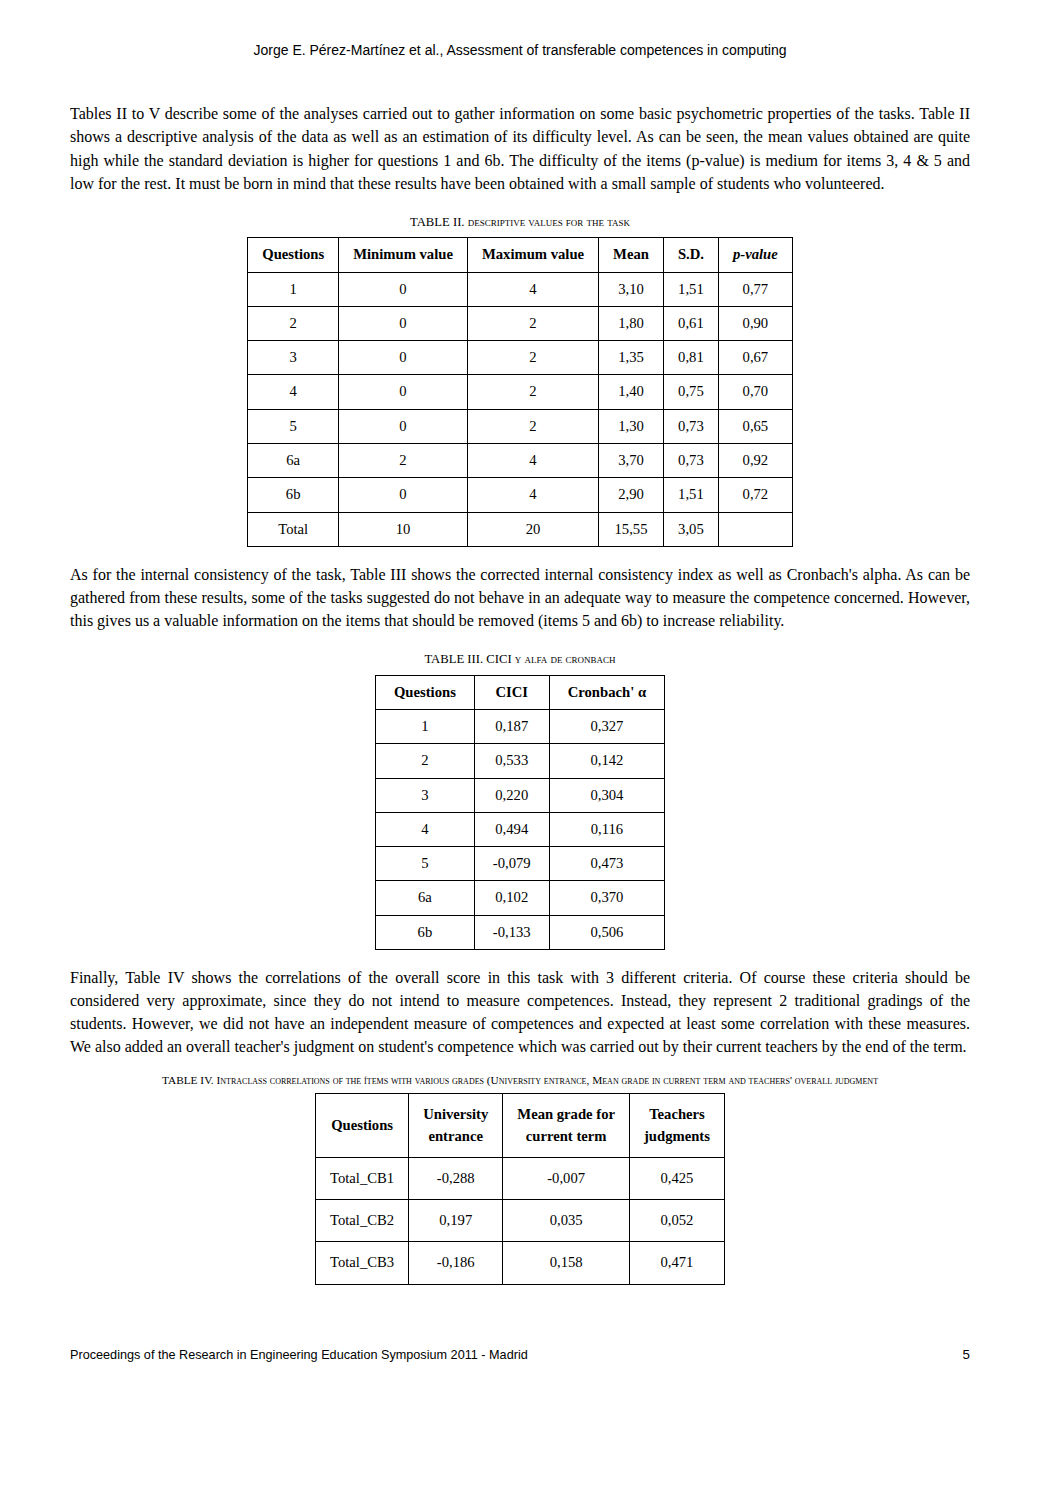Jorge E. Pérez-Martínez et al., Assessment of transferable competences in computing
Tables II to V describe some of the analyses carried out to gather information on some basic psychometric properties of the tasks. Table II shows a descriptive analysis of the data as well as an estimation of its difficulty level. As can be seen, the mean values obtained are quite high while the standard deviation is higher for questions 1 and 6b. The difficulty of the items (p-value) is medium for items 3, 4 & 5 and low for the rest. It must be born in mind that these results have been obtained with a small sample of students who volunteered.
TABLE II. descriptive values for the task
| Questions | Minimum value | Maximum value | Mean | S.D. | p-value |
| --- | --- | --- | --- | --- | --- |
| 1 | 0 | 4 | 3,10 | 1,51 | 0,77 |
| 2 | 0 | 2 | 1,80 | 0,61 | 0,90 |
| 3 | 0 | 2 | 1,35 | 0,81 | 0,67 |
| 4 | 0 | 2 | 1,40 | 0,75 | 0,70 |
| 5 | 0 | 2 | 1,30 | 0,73 | 0,65 |
| 6a | 2 | 4 | 3,70 | 0,73 | 0,92 |
| 6b | 0 | 4 | 2,90 | 1,51 | 0,72 |
| Total | 10 | 20 | 15,55 | 3,05 | |
As for the internal consistency of the task, Table III shows the corrected internal consistency index as well as Cronbach's alpha. As can be gathered from these results, some of the tasks suggested do not behave in an adequate way to measure the competence concerned. However, this gives us a valuable information on the items that should be removed (items 5 and 6b) to increase reliability.
TABLE III. CICI y alfa de cronbach
| Questions | CICI | Cronbach' α |
| --- | --- | --- |
| 1 | 0,187 | 0,327 |
| 2 | 0,533 | 0,142 |
| 3 | 0,220 | 0,304 |
| 4 | 0,494 | 0,116 |
| 5 | -0,079 | 0,473 |
| 6a | 0,102 | 0,370 |
| 6b | -0,133 | 0,506 |
Finally, Table IV shows the correlations of the overall score in this task with 3 different criteria. Of course these criteria should be considered very approximate, since they do not intend to measure competences. Instead, they represent 2 traditional gradings of the students. However, we did not have an independent measure of competences and expected at least some correlation with these measures. We also added an overall teacher's judgment on student's competence which was carried out by their current teachers by the end of the term.
TABLE IV. Intraclass correlations of the ítems with various grades (University entrance, Mean grade in current term and teachers' overall judgment
| Questions | University entrance | Mean grade for current term | Teachers judgments |
| --- | --- | --- | --- |
| Total_CB1 | -0,288 | -0,007 | 0,425 |
| Total_CB2 | 0,197 | 0,035 | 0,052 |
| Total_CB3 | -0,186 | 0,158 | 0,471 |
Proceedings of the Research in Engineering Education Symposium 2011 - Madrid 5